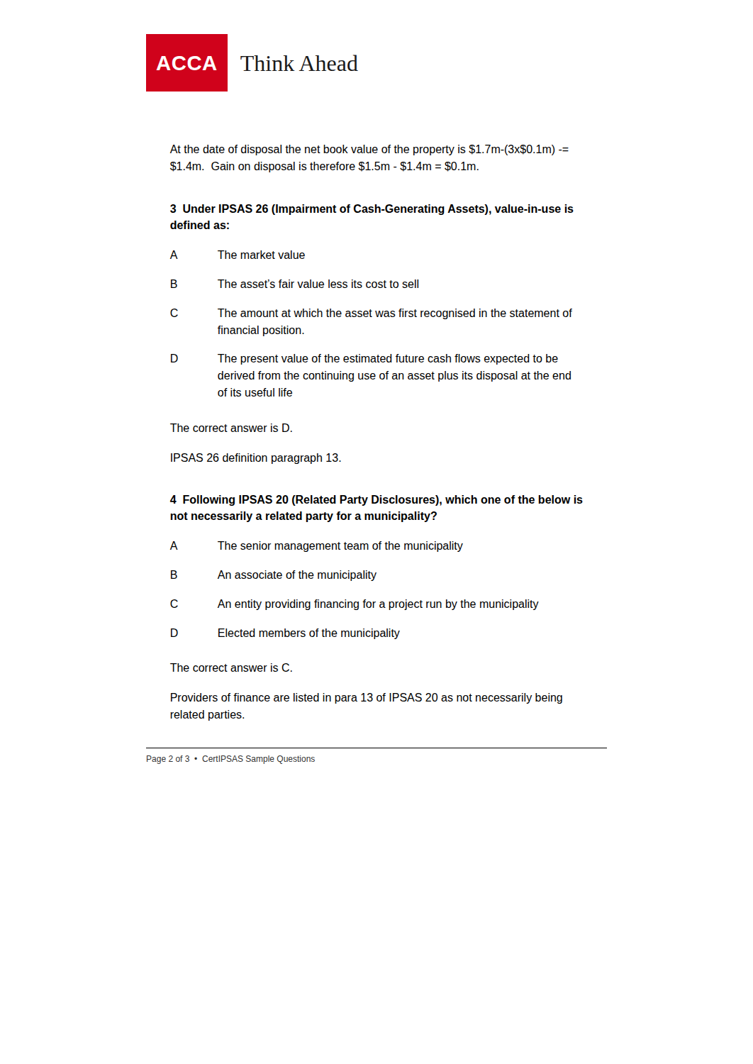ACCA
Think Ahead
At the date of disposal the net book value of the property is $1.7m-(3x$0.1m) -= $1.4m. Gain on disposal is therefore $1.5m - $1.4m = $0.1m.
3 Under IPSAS 26 (Impairment of Cash-Generating Assets), value-in-use is defined as:
AThe market value
BThe asset’s fair value less its cost to sell
CThe amount at which the asset was first recognised in the statement of financial position.
DThe present value of the estimated future cash flows expected to be derived from the continuing use of an asset plus its disposal at the end of its useful life
The correct answer is D.
IPSAS 26 definition paragraph 13.
4 Following IPSAS 20 (Related Party Disclosures), which one of the below is not necessarily a related party for a municipality?
AThe senior management team of the municipality
BAn associate of the municipality
CAn entity providing financing for a project run by the municipality
DElected members of the municipality
The correct answer is C.
Providers of finance are listed in para 13 of IPSAS 20 as not necessarily being related parties.
Page 2 of 3 • CertIPSAS Sample Questions